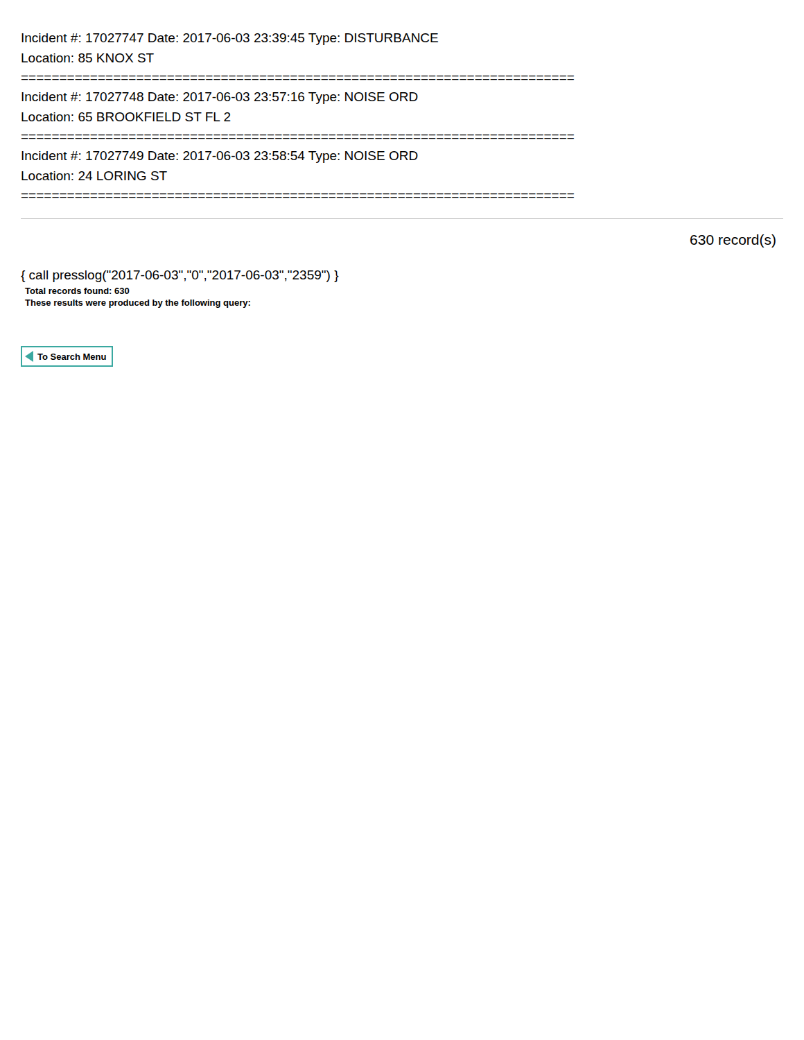Incident #: 17027747 Date: 2017-06-03 23:39:45 Type: DISTURBANCE
Location: 85 KNOX ST
========================================================================
Incident #: 17027748 Date: 2017-06-03 23:57:16 Type: NOISE ORD
Location: 65 BROOKFIELD ST FL 2
========================================================================
Incident #: 17027749 Date: 2017-06-03 23:58:54 Type: NOISE ORD
Location: 24 LORING ST
========================================================================
630 record(s)
{ call presslog("2017-06-03","0","2017-06-03","2359") }
Total records found: 630
These results were produced by the following query:
To Search Menu